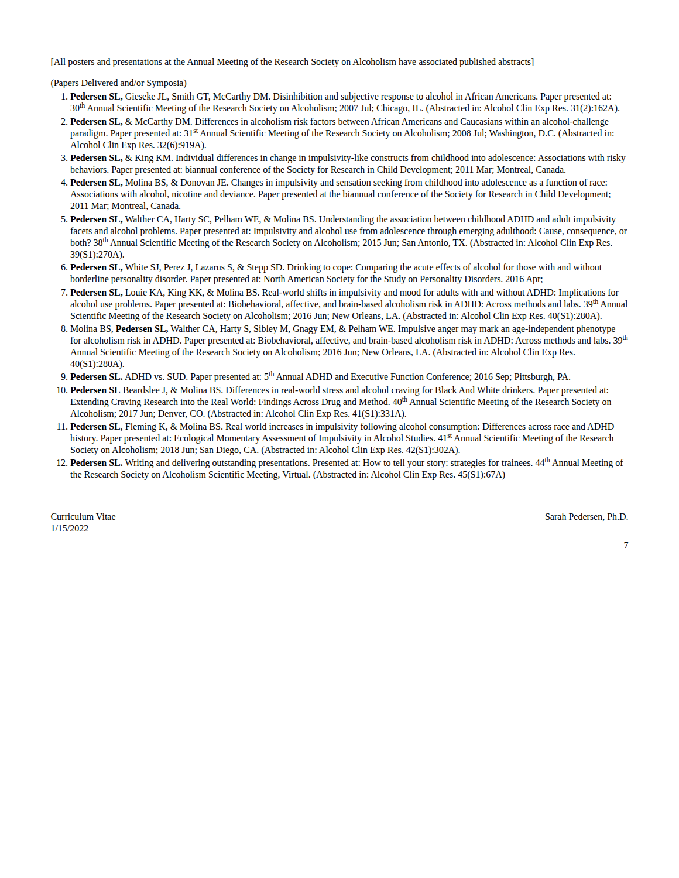[All posters and presentations at the Annual Meeting of the Research Society on Alcoholism have associated published abstracts]
(Papers Delivered and/or Symposia)
Pedersen SL, Gieseke JL, Smith GT, McCarthy DM. Disinhibition and subjective response to alcohol in African Americans. Paper presented at: 30th Annual Scientific Meeting of the Research Society on Alcoholism; 2007 Jul; Chicago, IL. (Abstracted in: Alcohol Clin Exp Res. 31(2):162A).
Pedersen SL, & McCarthy DM. Differences in alcoholism risk factors between African Americans and Caucasians within an alcohol-challenge paradigm. Paper presented at: 31st Annual Scientific Meeting of the Research Society on Alcoholism; 2008 Jul; Washington, D.C. (Abstracted in: Alcohol Clin Exp Res. 32(6):919A).
Pedersen SL, & King KM. Individual differences in change in impulsivity-like constructs from childhood into adolescence: Associations with risky behaviors. Paper presented at: biannual conference of the Society for Research in Child Development; 2011 Mar; Montreal, Canada.
Pedersen SL, Molina BS, & Donovan JE. Changes in impulsivity and sensation seeking from childhood into adolescence as a function of race: Associations with alcohol, nicotine and deviance. Paper presented at the biannual conference of the Society for Research in Child Development; 2011 Mar; Montreal, Canada.
Pedersen SL, Walther CA, Harty SC, Pelham WE, & Molina BS. Understanding the association between childhood ADHD and adult impulsivity facets and alcohol problems. Paper presented at: Impulsivity and alcohol use from adolescence through emerging adulthood: Cause, consequence, or both? 38th Annual Scientific Meeting of the Research Society on Alcoholism; 2015 Jun; San Antonio, TX. (Abstracted in: Alcohol Clin Exp Res. 39(S1):270A).
Pedersen SL, White SJ, Perez J, Lazarus S, & Stepp SD. Drinking to cope: Comparing the acute effects of alcohol for those with and without borderline personality disorder. Paper presented at: North American Society for the Study on Personality Disorders. 2016 Apr;
Pedersen SL, Louie KA, King KK, & Molina BS. Real-world shifts in impulsivity and mood for adults with and without ADHD: Implications for alcohol use problems. Paper presented at: Biobehavioral, affective, and brain-based alcoholism risk in ADHD: Across methods and labs. 39th Annual Scientific Meeting of the Research Society on Alcoholism; 2016 Jun; New Orleans, LA. (Abstracted in: Alcohol Clin Exp Res. 40(S1):280A).
Molina BS, Pedersen SL, Walther CA, Harty S, Sibley M, Gnagy EM, & Pelham WE. Impulsive anger may mark an age-independent phenotype for alcoholism risk in ADHD. Paper presented at: Biobehavioral, affective, and brain-based alcoholism risk in ADHD: Across methods and labs. 39th Annual Scientific Meeting of the Research Society on Alcoholism; 2016 Jun; New Orleans, LA. (Abstracted in: Alcohol Clin Exp Res. 40(S1):280A).
Pedersen SL. ADHD vs. SUD. Paper presented at: 5th Annual ADHD and Executive Function Conference; 2016 Sep; Pittsburgh, PA.
Pedersen SL Beardslee J, & Molina BS. Differences in real-world stress and alcohol craving for Black And White drinkers. Paper presented at: Extending Craving Research into the Real World: Findings Across Drug and Method. 40th Annual Scientific Meeting of the Research Society on Alcoholism; 2017 Jun; Denver, CO. (Abstracted in: Alcohol Clin Exp Res. 41(S1):331A).
Pedersen SL, Fleming K, & Molina BS. Real world increases in impulsivity following alcohol consumption: Differences across race and ADHD history. Paper presented at: Ecological Momentary Assessment of Impulsivity in Alcohol Studies. 41st Annual Scientific Meeting of the Research Society on Alcoholism; 2018 Jun; San Diego, CA. (Abstracted in: Alcohol Clin Exp Res. 42(S1):302A).
Pedersen SL. Writing and delivering outstanding presentations. Presented at: How to tell your story: strategies for trainees. 44th Annual Meeting of the Research Society on Alcoholism Scientific Meeting, Virtual. (Abstracted in: Alcohol Clin Exp Res. 45(S1):67A)
Curriculum Vitae
1/15/2022
Sarah Pedersen, Ph.D.
7